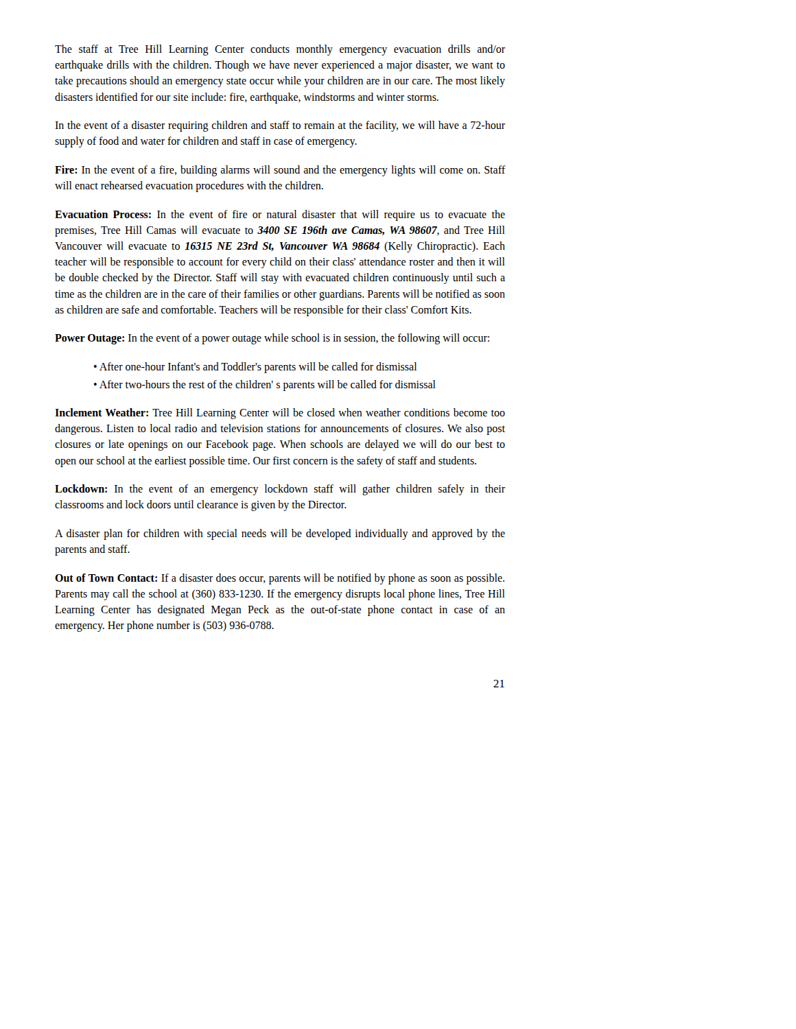The staff at Tree Hill Learning Center conducts monthly emergency evacuation drills and/or earthquake drills with the children. Though we have never experienced a major disaster, we want to take precautions should an emergency state occur while your children are in our care. The most likely disasters identified for our site include: fire, earthquake, windstorms and winter storms.
In the event of a disaster requiring children and staff to remain at the facility, we will have a 72-hour supply of food and water for children and staff in case of emergency.
Fire: In the event of a fire, building alarms will sound and the emergency lights will come on. Staff will enact rehearsed evacuation procedures with the children.
Evacuation Process: In the event of fire or natural disaster that will require us to evacuate the premises, Tree Hill Camas will evacuate to 3400 SE 196th ave Camas, WA 98607, and Tree Hill Vancouver will evacuate to 16315 NE 23rd St, Vancouver WA 98684 (Kelly Chiropractic). Each teacher will be responsible to account for every child on their class' attendance roster and then it will be double checked by the Director. Staff will stay with evacuated children continuously until such a time as the children are in the care of their families or other guardians. Parents will be notified as soon as children are safe and comfortable. Teachers will be responsible for their class' Comfort Kits.
Power Outage: In the event of a power outage while school is in session, the following will occur:
• After one-hour Infant's and Toddler's parents will be called for dismissal
• After two-hours the rest of the children' s parents will be called for dismissal
Inclement Weather: Tree Hill Learning Center will be closed when weather conditions become too dangerous. Listen to local radio and television stations for announcements of closures. We also post closures or late openings on our Facebook page. When schools are delayed we will do our best to open our school at the earliest possible time. Our first concern is the safety of staff and students.
Lockdown: In the event of an emergency lockdown staff will gather children safely in their classrooms and lock doors until clearance is given by the Director.
A disaster plan for children with special needs will be developed individually and approved by the parents and staff.
Out of Town Contact: If a disaster does occur, parents will be notified by phone as soon as possible. Parents may call the school at (360) 833-1230. If the emergency disrupts local phone lines, Tree Hill Learning Center has designated Megan Peck as the out-of-state phone contact in case of an emergency. Her phone number is (503) 936-0788.
21